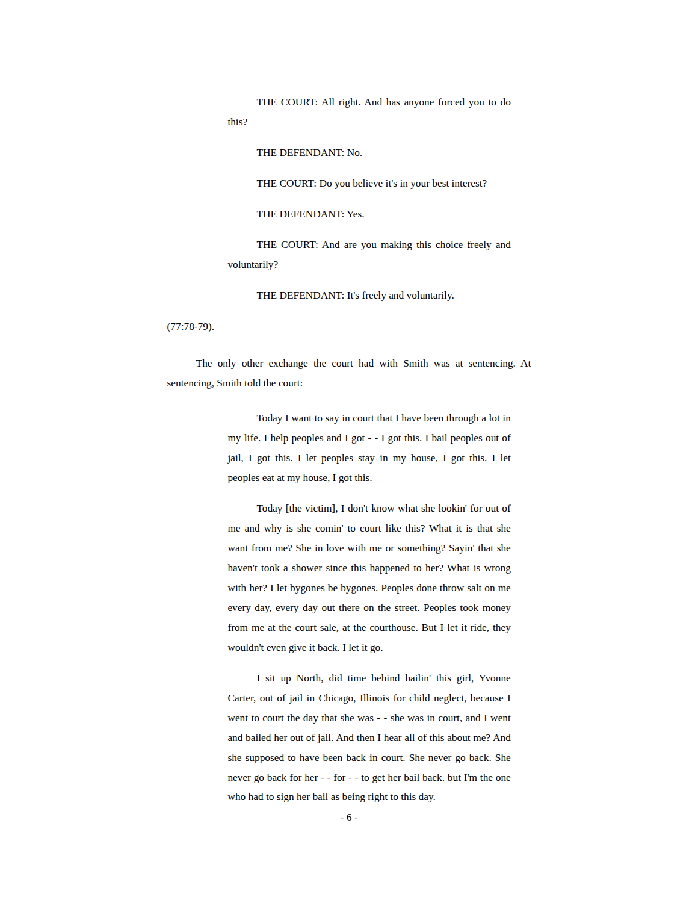THE COURT: All right. And has anyone forced you to do this?
THE DEFENDANT: No.
THE COURT: Do you believe it's in your best interest?
THE DEFENDANT: Yes.
THE COURT: And are you making this choice freely and voluntarily?
THE DEFENDANT: It's freely and voluntarily.
(77:78-79).
The only other exchange the court had with Smith was at sentencing. At sentencing, Smith told the court:
Today I want to say in court that I have been through a lot in my life. I help peoples and I got - - I got this. I bail peoples out of jail, I got this. I let peoples stay in my house, I got this. I let peoples eat at my house, I got this.
Today [the victim], I don't know what she lookin' for out of me and why is she comin' to court like this? What it is that she want from me? She in love with me or something? Sayin' that she haven't took a shower since this happened to her? What is wrong with her? I let bygones be bygones. Peoples done throw salt on me every day, every day out there on the street. Peoples took money from me at the court sale, at the courthouse. But I let it ride, they wouldn't even give it back. I let it go.
I sit up North, did time behind bailin' this girl, Yvonne Carter, out of jail in Chicago, Illinois for child neglect, because I went to court the day that she was - - she was in court, and I went and bailed her out of jail. And then I hear all of this about me? And she supposed to have been back in court. She never go back. She never go back for her - - for - - to get her bail back. but I'm the one who had to sign her bail as being right to this day.
- 6 -